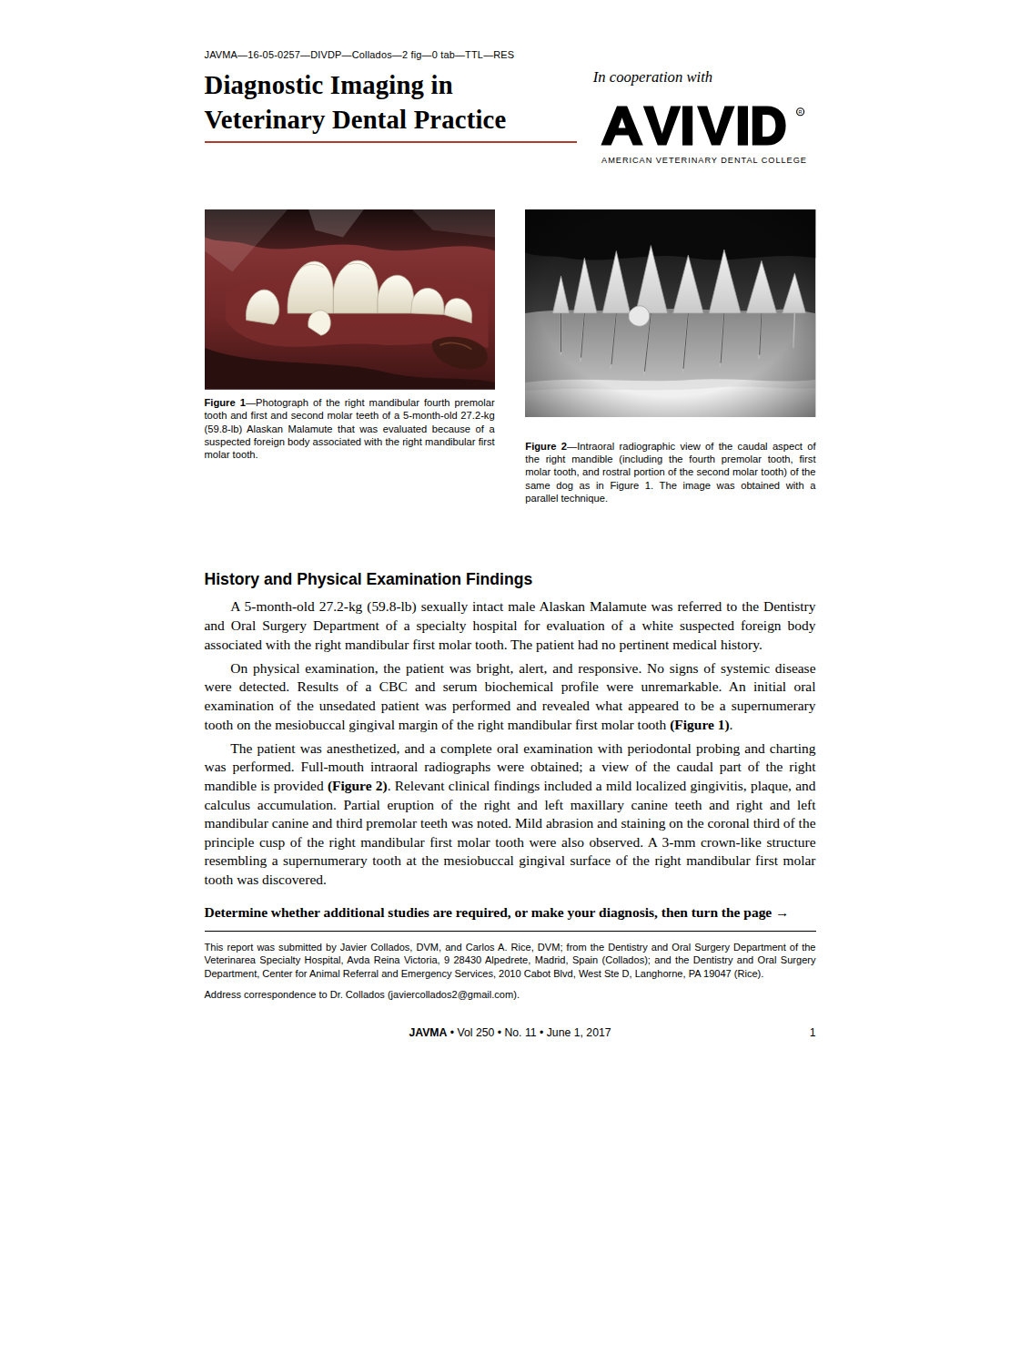JAVMA—16-05-0257—DIVDP—Collados—2 fig—0 tab—TTL—RES
Diagnostic Imaging in Veterinary Dental Practice
In cooperation with
R AMERICAN VETERINARY DENTAL COLLEGE
Figure 1—Photograph of the right mandibular fourth premolar tooth and first and second molar teeth of a 5-month-old 27.2-kg (59.8-lb) Alaskan Malamute that was evaluated because of a suspected foreign body associated with the right mandibular first molar tooth.
Figure 2—Intraoral radiographic view of the caudal aspect of the right mandible (including the fourth premolar tooth, first molar tooth, and rostral portion of the second molar tooth) of the same dog as in Figure 1. The image was obtained with a parallel technique.
History and Physical Examination Findings
A 5-month-old 27.2-kg (59.8-lb) sexually intact male Alaskan Malamute was referred to the Dentistry and Oral Surgery Department of a specialty hospital for evaluation of a white suspected foreign body associated with the right mandibular first molar tooth. The patient had no pertinent medical history.
On physical examination, the patient was bright, alert, and responsive. No signs of systemic disease were detected. Results of a CBC and serum biochemical profile were unremarkable. An initial oral examination of the unsedated patient was performed and revealed what appeared to be a supernumerary tooth on the mesiobuccal gingival margin of the right mandibular first molar tooth (Figure 1).
The patient was anesthetized, and a complete oral examination with periodontal probing and charting was performed. Full-mouth intraoral radiographs were obtained; a view of the caudal part of the right mandible is provided (Figure 2). Relevant clinical findings included a mild localized gingivitis, plaque, and calculus accumulation. Partial eruption of the right and left maxillary canine teeth and right and left mandibular canine and third premolar teeth was noted. Mild abrasion and staining on the coronal third of the principle cusp of the right mandibular first molar tooth were also observed. A 3-mm crown-like structure resembling a supernumerary tooth at the mesiobuccal gingival surface of the right mandibular first molar tooth was discovered.
Determine whether additional studies are required, or make your diagnosis, then turn the page →
This report was submitted by Javier Collados, DVM, and Carlos A. Rice, DVM; from the Dentistry and Oral Surgery Department of the Veterinarea Specialty Hospital, Avda Reina Victoria, 9 28430 Alpedrete, Madrid, Spain (Collados); and the Dentistry and Oral Surgery Department, Center for Animal Referral and Emergency Services, 2010 Cabot Blvd, West Ste D, Langhorne, PA 19047 (Rice).
Address correspondence to Dr. Collados (javiercollados2@gmail.com).
JAVMA • Vol 250 • No. 11 • June 1, 2017
1